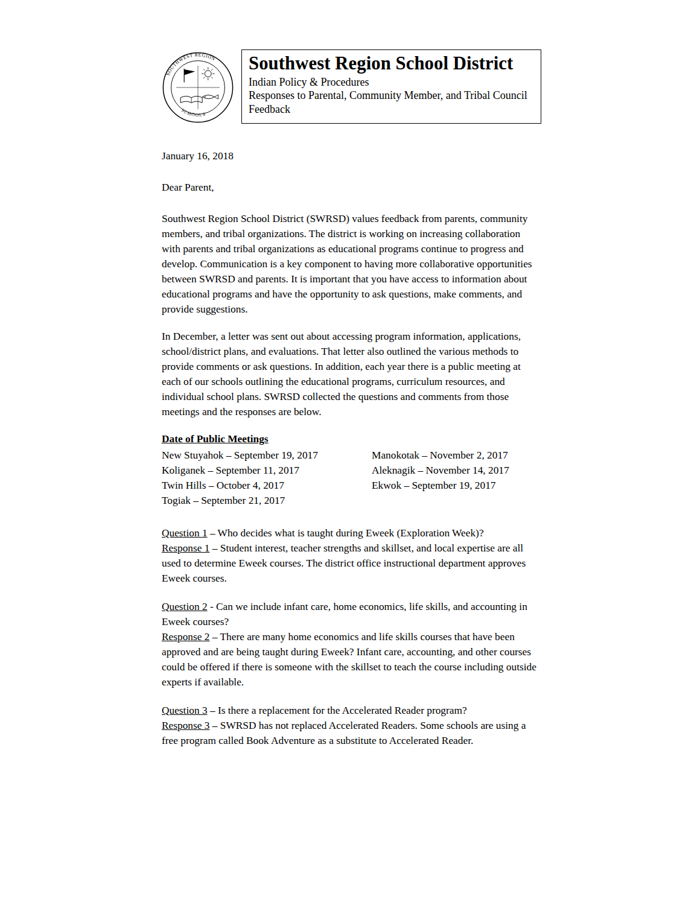SOUTHWEST REGION SCHOOLS
Southwest Region School District
Indian Policy & Procedures
Responses to Parental, Community Member, and Tribal Council Feedback
January 16, 2018
Dear Parent,
Southwest Region School District (SWRSD) values feedback from parents, community members, and tribal organizations. The district is working on increasing collaboration with parents and tribal organizations as educational programs continue to progress and develop. Communication is a key component to having more collaborative opportunities between SWRSD and parents. It is important that you have access to information about educational programs and have the opportunity to ask questions, make comments, and provide suggestions.
In December, a letter was sent out about accessing program information, applications, school/district plans, and evaluations. That letter also outlined the various methods to provide comments or ask questions. In addition, each year there is a public meeting at each of our schools outlining the educational programs, curriculum resources, and individual school plans. SWRSD collected the questions and comments from those meetings and the responses are below.
Date of Public Meetings
| New Stuyahok – September 19, 2017 | Manokotak – November 2, 2017 |
| Koliganek – September 11, 2017 | Aleknagik – November 14, 2017 |
| Twin Hills – October 4, 2017 | Ekwok – September 19, 2017 |
| Togiak – September 21, 2017 | |
Question 1 – Who decides what is taught during Eweek (Exploration Week)?
Response 1 – Student interest, teacher strengths and skillset, and local expertise are all used to determine Eweek courses. The district office instructional department approves Eweek courses.
Question 2 - Can we include infant care, home economics, life skills, and accounting in Eweek courses?
Response 2 – There are many home economics and life skills courses that have been approved and are being taught during Eweek? Infant care, accounting, and other courses could be offered if there is someone with the skillset to teach the course including outside experts if available.
Question 3 – Is there a replacement for the Accelerated Reader program?
Response 3 – SWRSD has not replaced Accelerated Readers. Some schools are using a free program called Book Adventure as a substitute to Accelerated Reader.